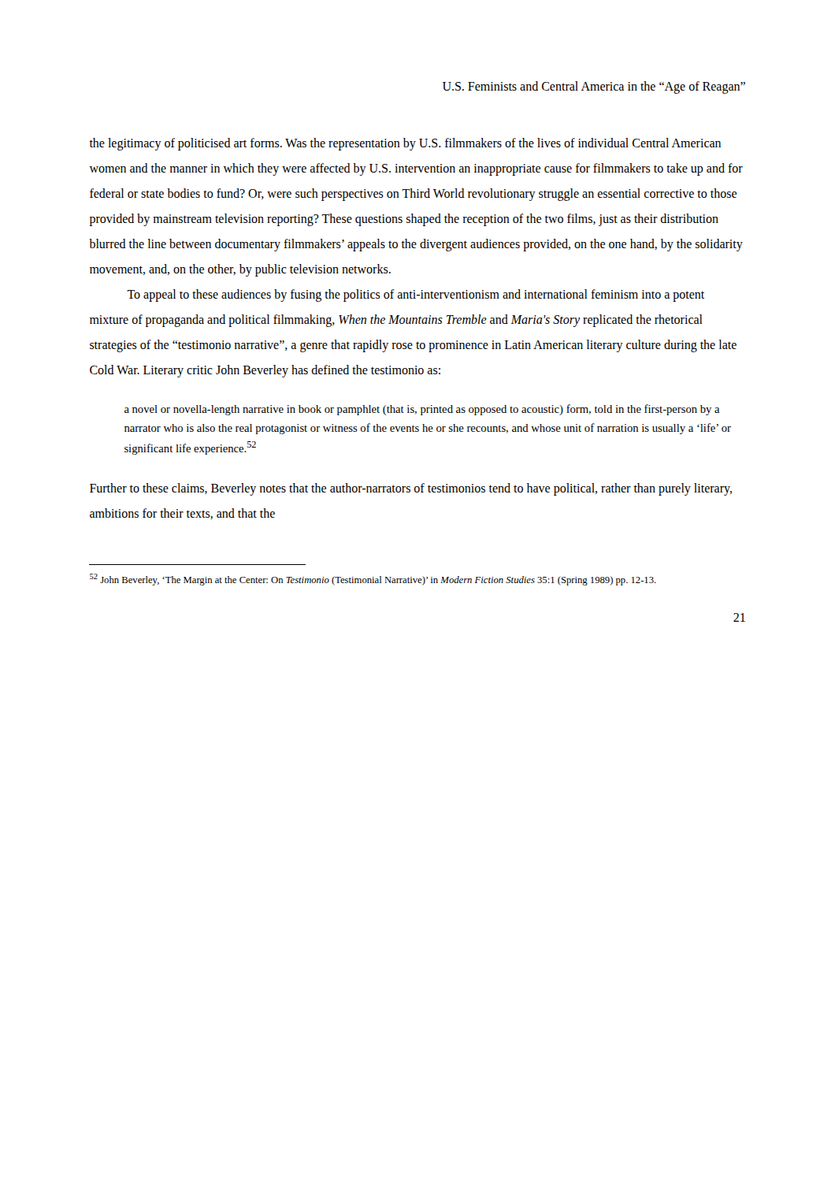U.S. Feminists and Central America in the “Age of Reagan”
the legitimacy of politicised art forms. Was the representation by U.S. filmmakers of the lives of individual Central American women and the manner in which they were affected by U.S. intervention an inappropriate cause for filmmakers to take up and for federal or state bodies to fund? Or, were such perspectives on Third World revolutionary struggle an essential corrective to those provided by mainstream television reporting? These questions shaped the reception of the two films, just as their distribution blurred the line between documentary filmmakers’ appeals to the divergent audiences provided, on the one hand, by the solidarity movement, and, on the other, by public television networks.
To appeal to these audiences by fusing the politics of anti-interventionism and international feminism into a potent mixture of propaganda and political filmmaking, When the Mountains Tremble and Maria's Story replicated the rhetorical strategies of the “testimonio narrative”, a genre that rapidly rose to prominence in Latin American literary culture during the late Cold War. Literary critic John Beverley has defined the testimonio as:
a novel or novella-length narrative in book or pamphlet (that is, printed as opposed to acoustic) form, told in the first-person by a narrator who is also the real protagonist or witness of the events he or she recounts, and whose unit of narration is usually a ‘life’ or significant life experience.52
Further to these claims, Beverley notes that the author-narrators of testimonios tend to have political, rather than purely literary, ambitions for their texts, and that the
52 John Beverley, ‘The Margin at the Center: On Testimonio (Testimonial Narrative)’ in Modern Fiction Studies 35:1 (Spring 1989) pp. 12-13.
21